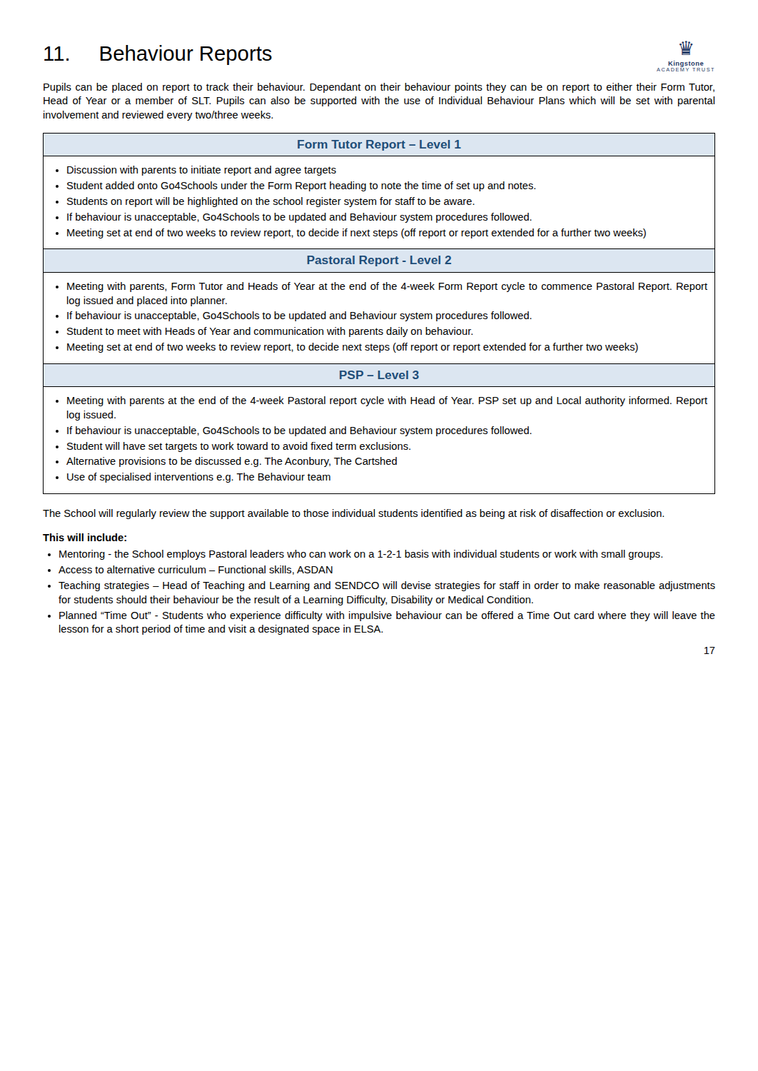♛ Kingstone ACADEMY TRUST
11. Behaviour Reports
Pupils can be placed on report to track their behaviour. Dependant on their behaviour points they can be on report to either their Form Tutor, Head of Year or a member of SLT. Pupils can also be supported with the use of Individual Behaviour Plans which will be set with parental involvement and reviewed every two/three weeks.
| Form Tutor Report – Level 1 |
| Discussion with parents to initiate report and agree targets Student added onto Go4Schools under the Form Report heading to note the time of set up and notes. Students on report will be highlighted on the school register system for staff to be aware. If behaviour is unacceptable, Go4Schools to be updated and Behaviour system procedures followed. Meeting set at end of two weeks to review report, to decide if next steps (off report or report extended for a further two weeks) |
| Pastoral Report - Level 2 |
| Meeting with parents, Form Tutor and Heads of Year at the end of the 4-week Form Report cycle to commence Pastoral Report. Report log issued and placed into planner. If behaviour is unacceptable, Go4Schools to be updated and Behaviour system procedures followed. Student to meet with Heads of Year and communication with parents daily on behaviour. Meeting set at end of two weeks to review report, to decide next steps (off report or report extended for a further two weeks) |
| PSP – Level 3 |
| Meeting with parents at the end of the 4-week Pastoral report cycle with Head of Year. PSP set up and Local authority informed. Report log issued. If behaviour is unacceptable, Go4Schools to be updated and Behaviour system procedures followed. Student will have set targets to work toward to avoid fixed term exclusions. Alternative provisions to be discussed e.g. The Aconbury, The Cartshed Use of specialised interventions e.g. The Behaviour team |
The School will regularly review the support available to those individual students identified as being at risk of disaffection or exclusion.
This will include:
Mentoring - the School employs Pastoral leaders who can work on a 1-2-1 basis with individual students or work with small groups.
Access to alternative curriculum – Functional skills, ASDAN
Teaching strategies – Head of Teaching and Learning and SENDCO will devise strategies for staff in order to make reasonable adjustments for students should their behaviour be the result of a Learning Difficulty, Disability or Medical Condition.
Planned “Time Out” - Students who experience difficulty with impulsive behaviour can be offered a Time Out card where they will leave the lesson for a short period of time and visit a designated space in ELSA.
17